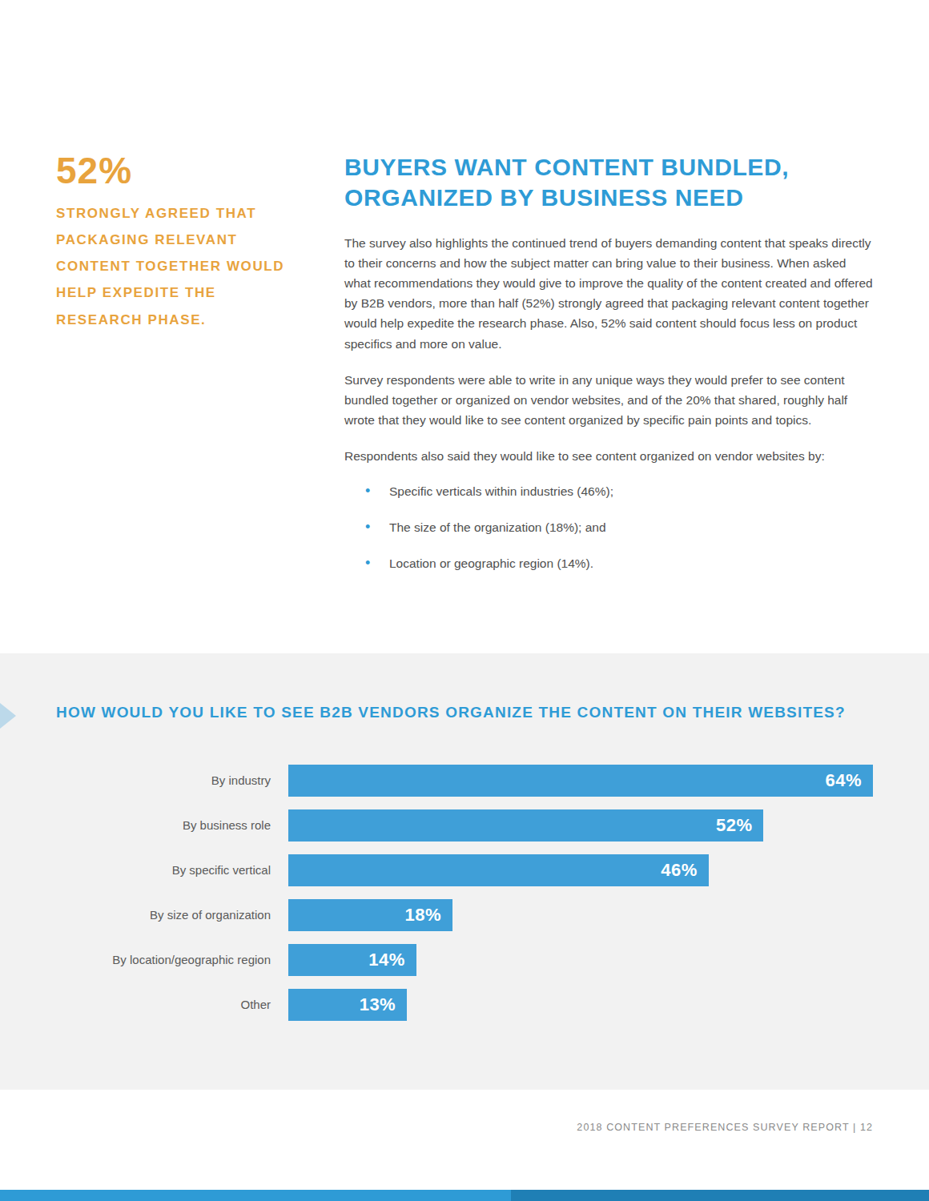52%
Strongly agreed that packaging relevant content together would help expedite the research phase.
Buyers want content bundled, organized by business need
The survey also highlights the continued trend of buyers demanding content that speaks directly to their concerns and how the subject matter can bring value to their business. When asked what recommendations they would give to improve the quality of the content created and offered by B2B vendors, more than half (52%) strongly agreed that packaging relevant content together would help expedite the research phase. Also, 52% said content should focus less on product specifics and more on value.
Survey respondents were able to write in any unique ways they would prefer to see content bundled together or organized on vendor websites, and of the 20% that shared, roughly half wrote that they would like to see content organized by specific pain points and topics.
Respondents also said they would like to see content organized on vendor websites by:
Specific verticals within industries (46%);
The size of the organization (18%); and
Location or geographic region (14%).
How would you like to see B2B vendors organize the content on their websites?
By industry
64%
By business role
52%
By specific vertical
46%
By size of organization
18%
By location/geographic region
14%
Other
13%
2018 Content Preferences Survey Report | 12